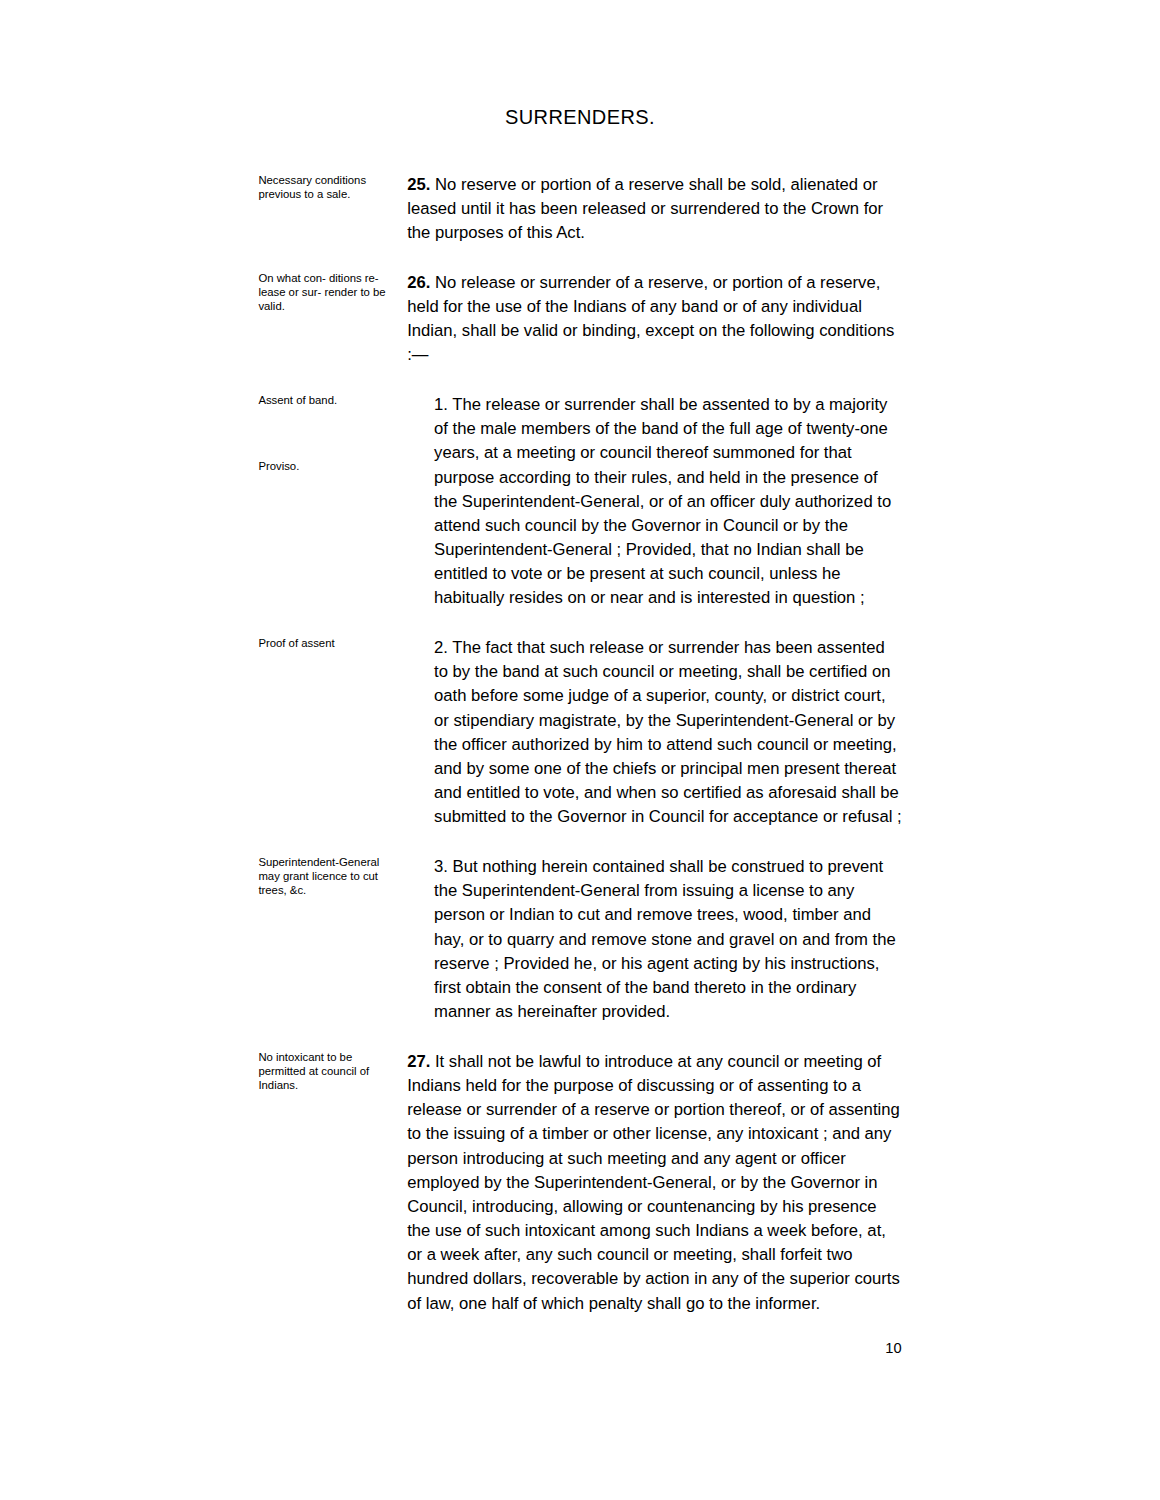SURRENDERS.
Necessary conditions previous to a sale.
25. No reserve or portion of a reserve shall be sold, alienated or leased until it has been released or surrendered to the Crown for the purposes of this Act.
On what con- ditions re- lease or sur- render to be valid.
26. No release or surrender of a reserve, or portion of a reserve, held for the use of the Indians of any band or of any individual Indian, shall be valid or binding, except on the following conditions :—
Assent of band.
Proviso.
1. The release or surrender shall be assented to by a majority of the male members of the band of the full age of twenty-one years, at a meeting or council thereof summoned for that purpose according to their rules, and held in the presence of the Superintendent-General, or of an officer duly authorized to attend such council by the Governor in Council or by the Superintendent-General ; Provided, that no Indian shall be entitled to vote or be present at such council, unless he habitually resides on or near and is interested in question ;
Proof of assent
2. The fact that such release or surrender has been assented to by the band at such council or meeting, shall be certified on oath before some judge of a superior, county, or district court, or stipendiary magistrate, by the Superintendent-General or by the officer authorized by him to attend such council or meeting, and by some one of the chiefs or principal men present thereat and entitled to vote, and when so certified as aforesaid shall be submitted to the Governor in Council for acceptance or refusal ;
Superintendent-General may grant licence to cut trees, &c.
3. But nothing herein contained shall be construed to prevent the Superintendent-General from issuing a license to any person or Indian to cut and remove trees, wood, timber and hay, or to quarry and remove stone and gravel on and from the reserve ; Provided he, or his agent acting by his instructions, first obtain the consent of the band thereto in the ordinary manner as hereinafter provided.
No intoxicant to be permitted at council of Indians.
27. It shall not be lawful to introduce at any council or meeting of Indians held for the purpose of discussing or of assenting to a release or surrender of a reserve or portion thereof, or of assenting to the issuing of a timber or other license, any intoxicant ; and any person introducing at such meeting and any agent or officer employed by the Superintendent-General, or by the Governor in Council, introducing, allowing or countenancing by his presence the use of such intoxicant among such Indians a week before, at, or a week after, any such council or meeting, shall forfeit two hundred dollars, recoverable by action in any of the superior courts of law, one half of which penalty shall go to the informer.
10